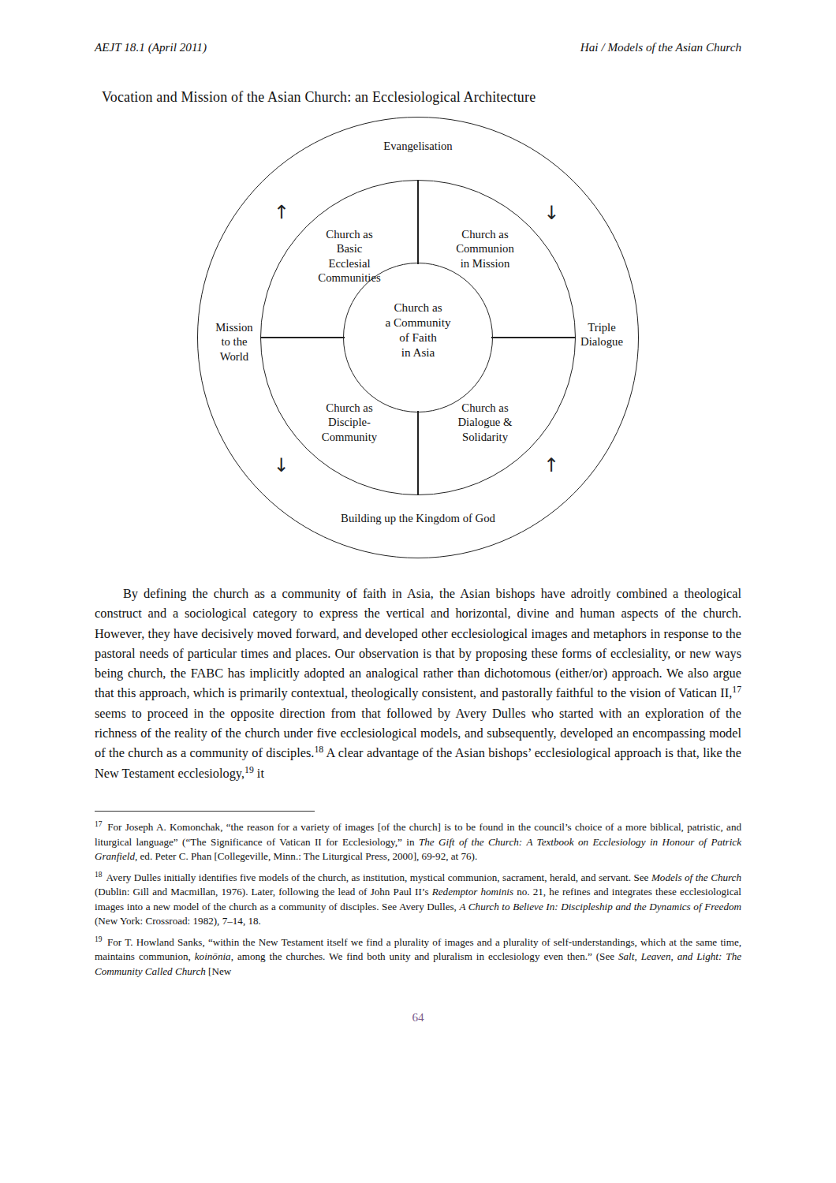AEJT 18.1 (April 2011) Hai / Models of the Asian Church
Vocation and Mission of the Asian Church: an Ecclesiological Architecture
Church as
a Community
of Faith
in Asia
Church as
Basic
Ecclesial
Communities
Church as
Communion
in Mission
Church as
Disciple-
Community
Church as
Dialogue &
Solidarity
Evangelisation
Building up the Kingdom of God
Mission
to the
World
Triple
Dialogue
↗
↘
↖
↙
By defining the church as a community of faith in Asia, the Asian bishops have adroitly combined a theological construct and a sociological category to express the vertical and horizontal, divine and human aspects of the church. However, they have decisively moved forward, and developed other ecclesiological images and metaphors in response to the pastoral needs of particular times and places. Our observation is that by proposing these forms of ecclesiality, or new ways being church, the FABC has implicitly adopted an analogical rather than dichotomous (either/or) approach. We also argue that this approach, which is primarily contextual, theologically consistent, and pastorally faithful to the vision of Vatican II,17 seems to proceed in the opposite direction from that followed by Avery Dulles who started with an exploration of the richness of the reality of the church under five ecclesiological models, and subsequently, developed an encompassing model of the church as a community of disciples.18 A clear advantage of the Asian bishops’ ecclesiological approach is that, like the New Testament ecclesiology,19 it
17 For Joseph A. Komonchak, “the reason for a variety of images [of the church] is to be found in the council’s choice of a more biblical, patristic, and liturgical language” (“The Significance of Vatican II for Ecclesiology,” in The Gift of the Church: A Textbook on Ecclesiology in Honour of Patrick Granfield, ed. Peter C. Phan [Collegeville, Minn.: The Liturgical Press, 2000], 69-92, at 76).
18 Avery Dulles initially identifies five models of the church, as institution, mystical communion, sacrament, herald, and servant. See Models of the Church (Dublin: Gill and Macmillan, 1976). Later, following the lead of John Paul II’s Redemptor hominis no. 21, he refines and integrates these ecclesiological images into a new model of the church as a community of disciples. See Avery Dulles, A Church to Believe In: Discipleship and the Dynamics of Freedom (New York: Crossroad: 1982), 7–14, 18.
19 For T. Howland Sanks, “within the New Testament itself we find a plurality of images and a plurality of self-understandings, which at the same time, maintains communion, koinōnia, among the churches. We find both unity and pluralism in ecclesiology even then.” (See Salt, Leaven, and Light: The Community Called Church [New
64